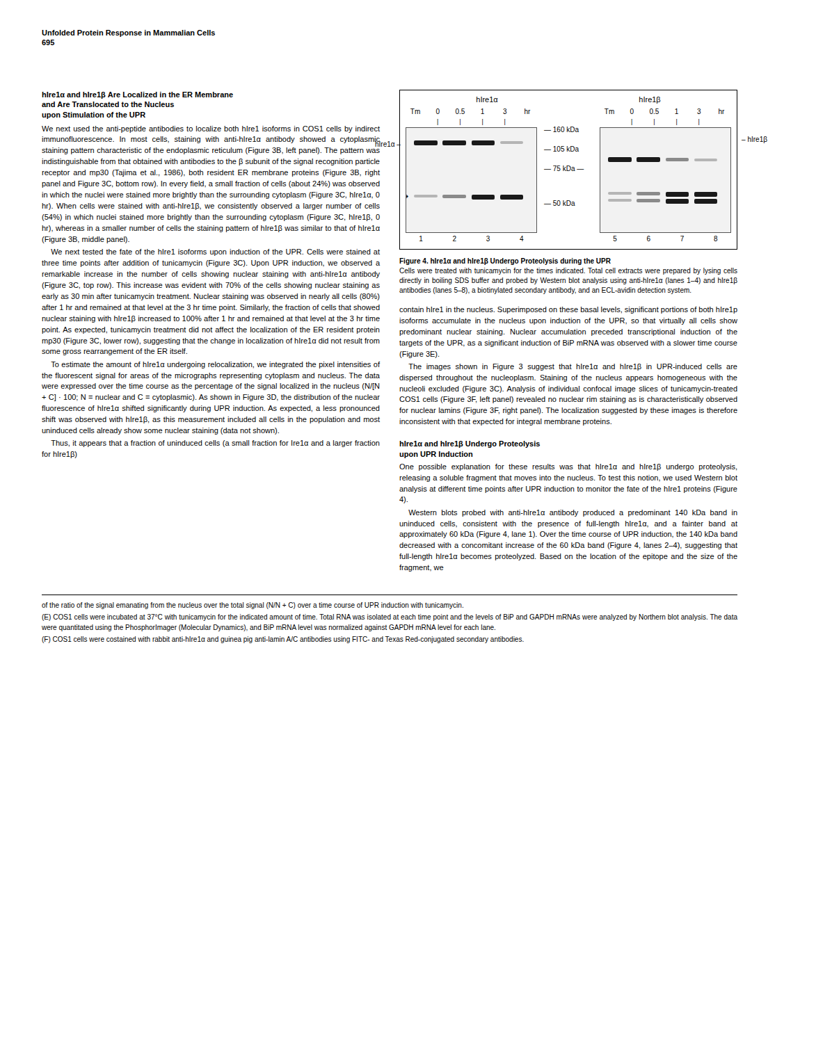Unfolded Protein Response in Mammalian Cells
695
hIre1α and hIre1β Are Localized in the ER Membrane
and Are Translocated to the Nucleus
upon Stimulation of the UPR
We next used the anti-peptide antibodies to localize both hIre1 isoforms in COS1 cells by indirect immunofluorescence. In most cells, staining with anti-hIre1α antibody showed a cytoplasmic staining pattern characteristic of the endoplasmic reticulum (Figure 3B, left panel). The pattern was indistinguishable from that obtained with antibodies to the β subunit of the signal recognition particle receptor and mp30 (Tajima et al., 1986), both resident ER membrane proteins (Figure 3B, right panel and Figure 3C, bottom row). In every field, a small fraction of cells (about 24%) was observed in which the nuclei were stained more brightly than the surrounding cytoplasm (Figure 3C, hIre1α, 0 hr). When cells were stained with anti-hIre1β, we consistently observed a larger number of cells (54%) in which nuclei stained more brightly than the surrounding cytoplasm (Figure 3C, hIre1β, 0 hr), whereas in a smaller number of cells the staining pattern of hIre1β was similar to that of hIre1α (Figure 3B, middle panel).
We next tested the fate of the hIre1 isoforms upon induction of the UPR. Cells were stained at three time points after addition of tunicamycin (Figure 3C). Upon UPR induction, we observed a remarkable increase in the number of cells showing nuclear staining with anti-hIre1α antibody (Figure 3C, top row). This increase was evident with 70% of the cells showing nuclear staining as early as 30 min after tunicamycin treatment. Nuclear staining was observed in nearly all cells (80%) after 1 hr and remained at that level at the 3 hr time point. Similarly, the fraction of cells that showed nuclear staining with hIre1β increased to 100% after 1 hr and remained at that level at the 3 hr time point. As expected, tunicamycin treatment did not affect the localization of the ER resident protein mp30 (Figure 3C, lower row), suggesting that the change in localization of hIre1α did not result from some gross rearrangement of the ER itself.
To estimate the amount of hIre1α undergoing relocalization, we integrated the pixel intensities of the fluorescent signal for areas of the micrographs representing cytoplasm and nucleus. The data were expressed over the time course as the percentage of the signal localized in the nucleus (N/[N + C] · 100; N = nuclear and C = cytoplasmic). As shown in Figure 3D, the distribution of the nuclear fluorescence of hIre1α shifted significantly during UPR induction. As expected, a less pronounced shift was observed with hIre1β, as this measurement included all cells in the population and most uninduced cells already show some nuclear staining (data not shown).
Thus, it appears that a fraction of uninduced cells (a small fraction for Ire1α and a larger fraction for hIre1β)
hIre1α hIre1β
Tm 00.513 hr
||||
hIre1α –
⟶
1234
— 160 kDa
— 105 kDa
— 75 kDa —
— 50 kDa
Tm 00.513 hr
||||
⟵
⟵
⟵
5678
– hIre1β
Figure 4. hIre1α and hIre1β Undergo Proteolysis during the UPR
Cells were treated with tunicamycin for the times indicated. Total cell extracts were prepared by lysing cells directly in boiling SDS buffer and probed by Western blot analysis using anti-hIre1α (lanes 1–4) and hIre1β antibodies (lanes 5–8), a biotinylated secondary antibody, and an ECL-avidin detection system.
contain hIre1 in the nucleus. Superimposed on these basal levels, significant portions of both hIre1p isoforms accumulate in the nucleus upon induction of the UPR, so that virtually all cells show predominant nuclear staining. Nuclear accumulation preceded transcriptional induction of the targets of the UPR, as a significant induction of BiP mRNA was observed with a slower time course (Figure 3E).
The images shown in Figure 3 suggest that hIre1α and hIre1β in UPR-induced cells are dispersed throughout the nucleoplasm. Staining of the nucleus appears homogeneous with the nucleoli excluded (Figure 3C). Analysis of individual confocal image slices of tunicamycin-treated COS1 cells (Figure 3F, left panel) revealed no nuclear rim staining as is characteristically observed for nuclear lamins (Figure 3F, right panel). The localization suggested by these images is therefore inconsistent with that expected for integral membrane proteins.
hIre1α and hIre1β Undergo Proteolysis
upon UPR Induction
One possible explanation for these results was that hIre1α and hIre1β undergo proteolysis, releasing a soluble fragment that moves into the nucleus. To test this notion, we used Western blot analysis at different time points after UPR induction to monitor the fate of the hIre1 proteins (Figure 4).
Western blots probed with anti-hIre1α antibody produced a predominant 140 kDa band in uninduced cells, consistent with the presence of full-length hIre1α, and a fainter band at approximately 60 kDa (Figure 4, lane 1). Over the time course of UPR induction, the 140 kDa band decreased with a concomitant increase of the 60 kDa band (Figure 4, lanes 2–4), suggesting that full-length hIre1α becomes proteolyzed. Based on the location of the epitope and the size of the fragment, we
of the ratio of the signal emanating from the nucleus over the total signal (N/N + C) over a time course of UPR induction with tunicamycin.
(E) COS1 cells were incubated at 37°C with tunicamycin for the indicated amount of time. Total RNA was isolated at each time point and the levels of BiP and GAPDH mRNAs were analyzed by Northern blot analysis. The data were quantitated using the PhosphorImager (Molecular Dynamics), and BiP mRNA level was normalized against GAPDH mRNA level for each lane.
(F) COS1 cells were costained with rabbit anti-hIre1α and guinea pig anti-lamin A/C antibodies using FITC- and Texas Red-conjugated secondary antibodies.